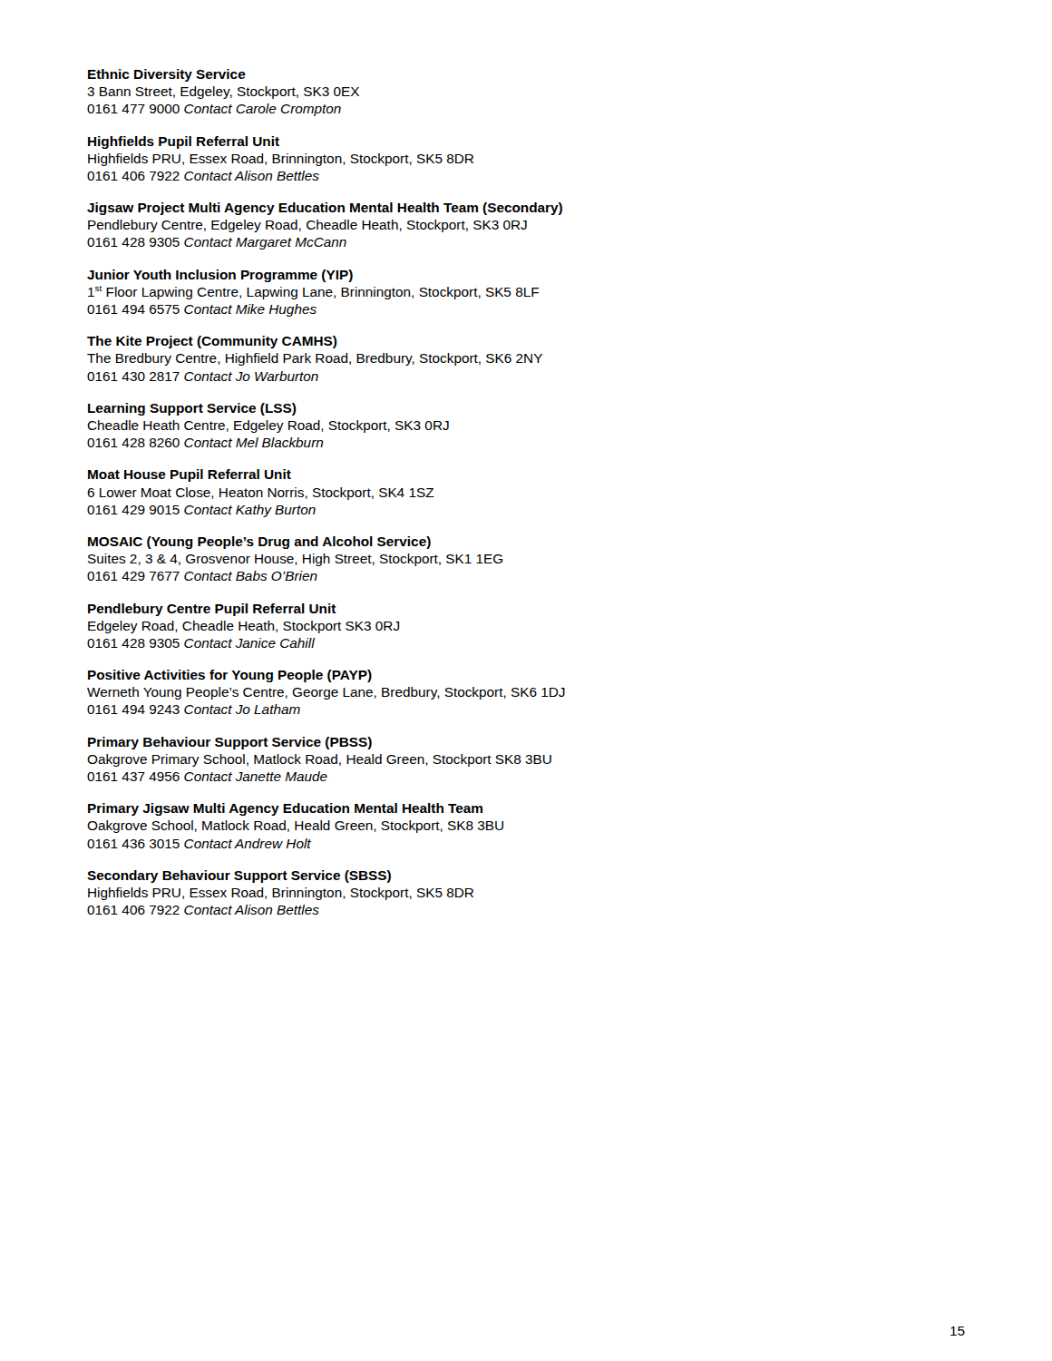Ethnic Diversity Service 3 Bann Street, Edgeley, Stockport, SK3 0EX 0161 477 9000 Contact Carole Crompton
Highfields Pupil Referral Unit Highfields PRU, Essex Road, Brinnington, Stockport, SK5 8DR 0161 406 7922 Contact Alison Bettles
Jigsaw Project Multi Agency Education Mental Health Team (Secondary) Pendlebury Centre, Edgeley Road, Cheadle Heath, Stockport, SK3 0RJ 0161 428 9305 Contact Margaret McCann
Junior Youth Inclusion Programme (YIP) 1st Floor Lapwing Centre, Lapwing Lane, Brinnington, Stockport, SK5 8LF 0161 494 6575 Contact Mike Hughes
The Kite Project (Community CAMHS) The Bredbury Centre, Highfield Park Road, Bredbury, Stockport, SK6 2NY 0161 430 2817 Contact Jo Warburton
Learning Support Service (LSS) Cheadle Heath Centre, Edgeley Road, Stockport, SK3 0RJ 0161 428 8260 Contact Mel Blackburn
Moat House Pupil Referral Unit 6 Lower Moat Close, Heaton Norris, Stockport, SK4 1SZ 0161 429 9015 Contact Kathy Burton
MOSAIC (Young People’s Drug and Alcohol Service) Suites 2, 3 & 4, Grosvenor House, High Street, Stockport, SK1 1EG 0161 429 7677 Contact Babs O’Brien
Pendlebury Centre Pupil Referral Unit Edgeley Road, Cheadle Heath, Stockport SK3 0RJ 0161 428 9305 Contact Janice Cahill
Positive Activities for Young People (PAYP) Werneth Young People’s Centre, George Lane, Bredbury, Stockport, SK6 1DJ 0161 494 9243 Contact Jo Latham
Primary Behaviour Support Service (PBSS) Oakgrove Primary School, Matlock Road, Heald Green, Stockport SK8 3BU 0161 437 4956 Contact Janette Maude
Primary Jigsaw Multi Agency Education Mental Health Team Oakgrove School, Matlock Road, Heald Green, Stockport, SK8 3BU 0161 436 3015 Contact Andrew Holt
Secondary Behaviour Support Service (SBSS) Highfields PRU, Essex Road, Brinnington, Stockport, SK5 8DR 0161 406 7922 Contact Alison Bettles
15